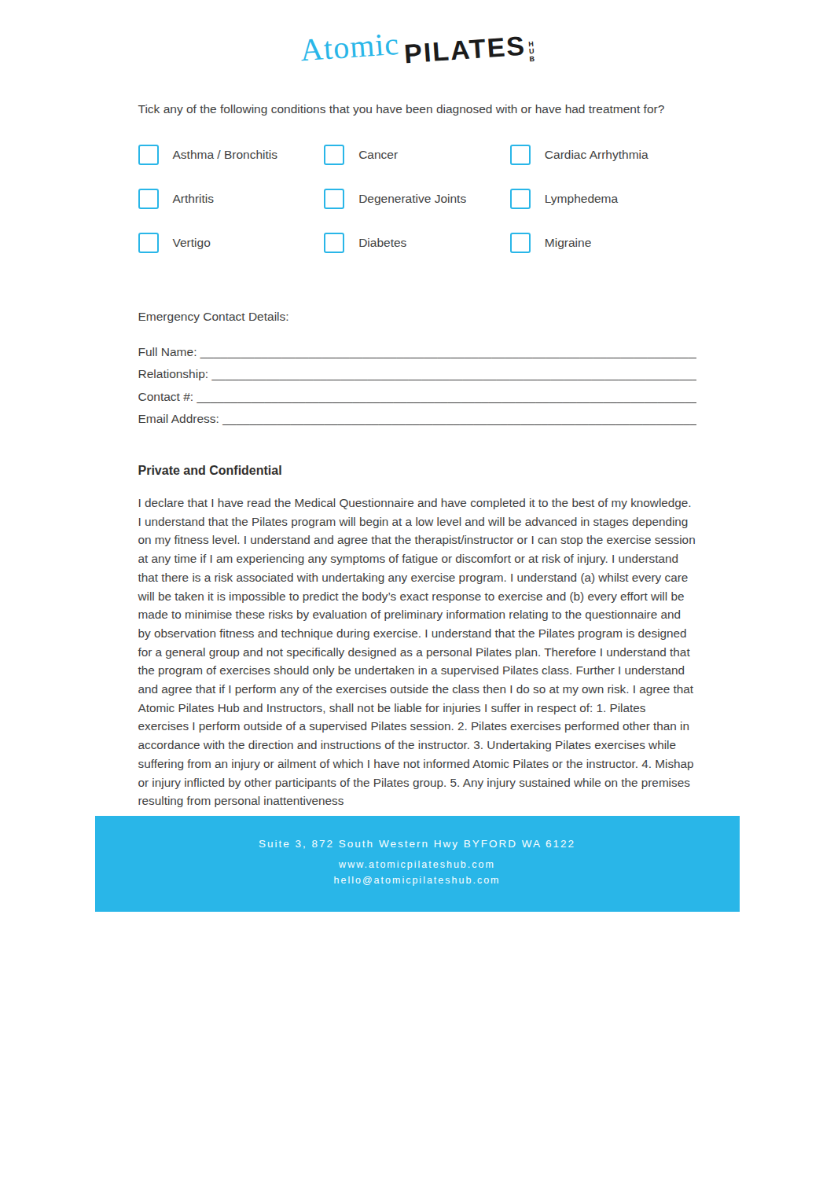Atomic PILATES H
U
B
Tick any of the following conditions that you have been diagnosed with or have had treatment for?
| Asthma / Bronchitis | Cancer | Cardiac Arrhythmia |
| Arthritis | Degenerative Joints | Lymphedema |
| Vertigo | Diabetes | Migraine |
Emergency Contact Details:
Full Name: _______________________________________________________________________________________
Relationship: ____________________________________________________________________________________
Contact #: _______________________________________________________________________________________
Email Address: ___________________________________________________________________________________
Private and Confidential
I declare that I have read the Medical Questionnaire and have completed it to the best of my knowledge. I understand that the Pilates program will begin at a low level and will be advanced in stages depending on my fitness level. I understand and agree that the therapist/instructor or I can stop the exercise session at any time if I am experiencing any symptoms of fatigue or discomfort or at risk of injury. I understand that there is a risk associated with undertaking any exercise program. I understand (a) whilst every care will be taken it is impossible to predict the body’s exact response to exercise and (b) every effort will be made to minimise these risks by evaluation of preliminary information relating to the questionnaire and by observation fitness and technique during exercise. I understand that the Pilates program is designed for a general group and not specifically designed as a personal Pilates plan. Therefore I understand that the program of exercises should only be undertaken in a supervised Pilates class. Further I understand and agree that if I perform any of the exercises outside the class then I do so at my own risk. I agree that Atomic Pilates Hub and Instructors, shall not be liable for injuries I suffer in respect of: 1. Pilates exercises I perform outside of a supervised Pilates session. 2. Pilates exercises performed other than in accordance with the direction and instructions of the instructor. 3. Undertaking Pilates exercises while suffering from an injury or ailment of which I have not informed Atomic Pilates or the instructor. 4. Mishap or injury inflicted by other participants of the Pilates group. 5. Any injury sustained while on the premises resulting from personal inattentiveness
DATE: ________________________________________
SIGNATURE: ____________________________________________ NAME: ______________________________________________
Suite 3, 872 South Western Hwy BYFORD WA 6122
www.atomicpilateshub.com
hello@atomicpilateshub.com